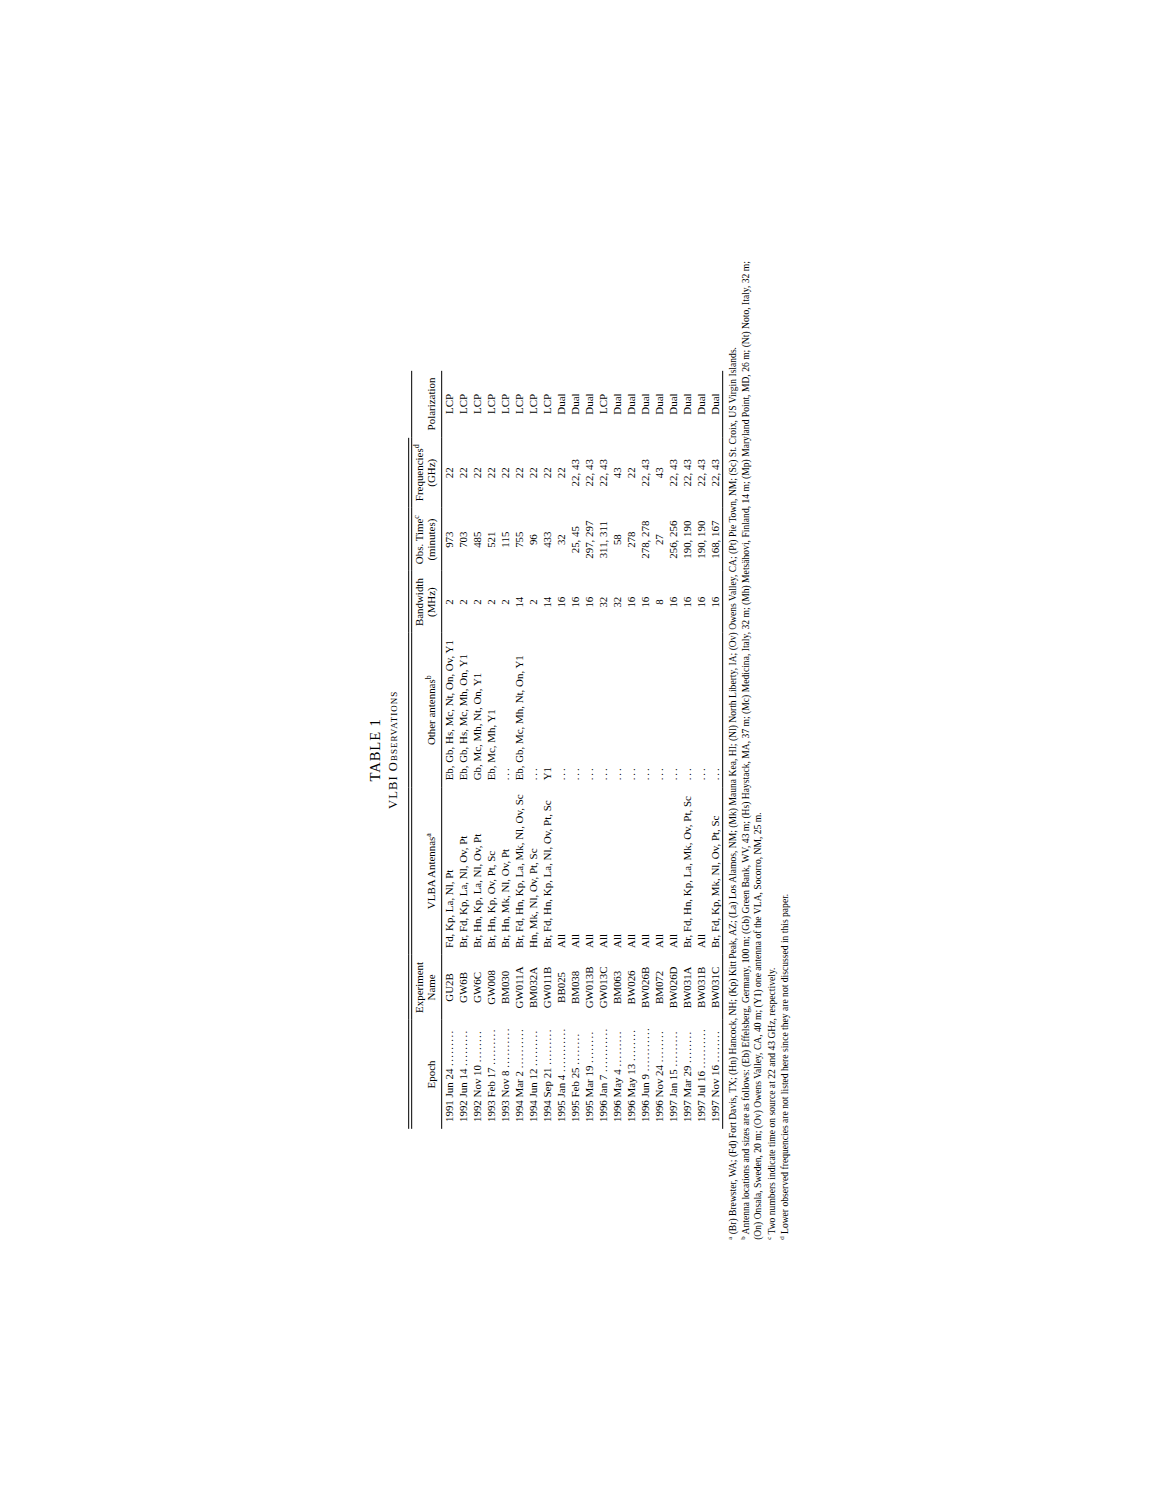TABLE 1
VLBI Observations
| Epoch | Experiment Name | VLBA Antennas a | Other antennas b | Bandwidth (MHz) | Obs. Time c (minutes) | Frequencies d (GHz) | Polarization |
| --- | --- | --- | --- | --- | --- | --- | --- |
| 1991 Jun 24 ......... | GU2B | Fd, Kp, La, Nl, Pt | Eb, Gb, Hs, Mc, Nt, On, Ov, Y1 | 2 | 973 | 22 | LCP |
| 1992 Jun 14 ......... | GW6B | Br, Fd, Kp, La, Nl, Ov, Pt | Eb, Gb, Hs, Mc, Mh, On, Y1 | 2 | 703 | 22 | LCP |
| 1992 Nov 10 ........ | GW6C | Br, Hn, Kp, La, Nl, Ov, Pt | Gb, Mc, Mh, Nt, On, Y1 | 2 | 485 | 22 | LCP |
| 1993 Feb 17 ......... | GW008 | Br, Hn, Kp, Ov, Pt, Sc | Eb, Mc, Mh, Y1 | 2 | 521 | 22 | LCP |
| 1993 Nov 8 .......... | BM030 | Br, Hn, Mk, Nl, Ov, Pt | ... | 2 | 115 | 22 | LCP |
| 1994 Mar 2 .......... | GW011A | Br, Fd, Hn, Kp, La, Mk, Nl, Ov, Sc | Eb, Gb, Mc, Mh, Nt, On, Y1 | 14 | 755 | 22 | LCP |
| 1994 Jun 12 ......... | BM032A | Hn, Mk, Nl, Ov, Pt, Sc | ... | 2 | 96 | 22 | LCP |
| 1994 Sep 21 ......... | GW011B | Br, Fd, Hn, Kp, La, Nl, Ov, Pt, Sc | Y1 | 14 | 433 | 22 | LCP |
| 1995 Jan 4 ........... | BB025 | All | ... | 16 | 32 | 22 | Dual |
| 1995 Feb 25 ........ | BM038 | All | ... | 16 | 25, 45 | 22, 43 | Dual |
| 1995 Mar 19 ........ | GW013B | All | ... | 16 | 297, 297 | 22, 43 | Dual |
| 1996 Jan 7 ........... | GW013C | All | ... | 32 | 311, 311 | 22, 43 | LCP |
| 1996 May 4 ......... | BM063 | All | ... | 32 | 58 | 43 | Dual |
| 1996 May 13 ........ | BW026 | All | ... | 16 | 278 | 22 | Dual |
| 1996 Jun 9 ........... | BW026B | All | ... | 16 | 278, 278 | 22, 43 | Dual |
| 1996 Nov 24 ........ | BM072 | All | ... | 8 | 27 | 43 | Dual |
| 1997 Jan 15 ......... | BW026D | All | ... | 16 | 256, 256 | 22, 43 | Dual |
| 1997 Mar 29 ........ | BW031A | Br, Fd, Hn, Kp, La, Mk, Ov, Pt, Sc | ... | 16 | 190, 190 | 22, 43 | Dual |
| 1997 Jul 16 .......... | BW031B | All | ... | 16 | 190, 190 | 22, 43 | Dual |
| 1997 Nov 16 ........ | BW031C | Br, Fd, Kp, Mk, Nl, Ov, Pt, Sc | ... | 16 | 168, 167 | 22, 43 | Dual |
a (Br) Brewster, WA; (Fd) Fort Davis, TX; (Hn) Hancock, NH; (Kp) Kitt Peak, AZ; (La) Los Alamos, NM; (Mk) Mauna Kea, HI; (Nl) North Liberty, IA; (Ov) Owens Valley, CA; (Pt) Pie Town, NM; (Sc) St. Croix, US Virgin Islands.
b Antenna locations and sizes are as follows: (Eb) Effelsberg, Germany, 100 m; (Gb) Green Bank, WV, 43 m; (Hs) Haystack, MA, 37 m; (Mc) Medicina, Italy, 32 m; (Mh) Metsähovi, Finland, 14 m; (Mp) Maryland Point, MD, 26 m; (Nt) Noto, Italy, 32 m; (On) Onsala, Sweden, 20 m; (Ov) Owens Valley, CA, 40 m; (Y1) one antenna of the VLA, Socorro, NM, 25 m.
c Two numbers indicate time on source at 22 and 43 GHz, respectively.
d Lower observed frequencies are not listed here since they are not discussed in this paper.